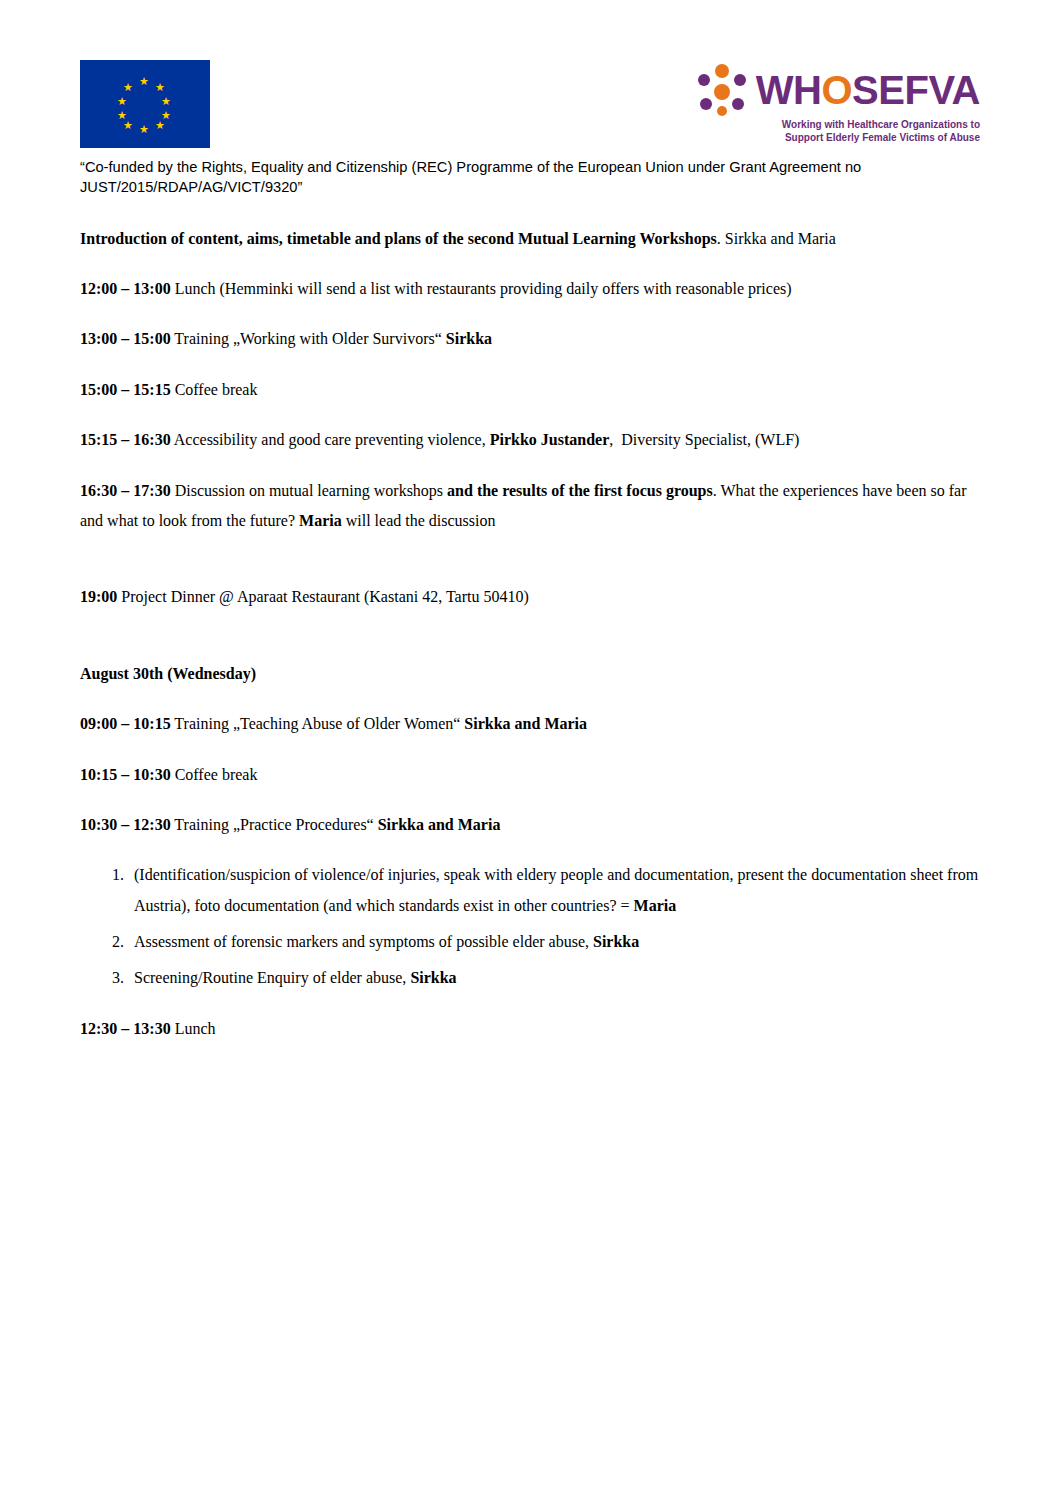★ ★ ★ ★ ★ ★ ★ ★ ★ ★
WHOSEFVA
Working with Healthcare Organizations to
Support Elderly Female Victims of Abuse
“Co-funded by the Rights, Equality and Citizenship (REC) Programme of the European Union under Grant Agreement no JUST/2015/RDAP/AG/VICT/9320”
Introduction of content, aims, timetable and plans of the second Mutual Learning Workshops. Sirkka and Maria
12:00 – 13:00 Lunch (Hemminki will send a list with restaurants providing daily offers with reasonable prices)
13:00 – 15:00 Training „Working with Older Survivors“ Sirkka
15:00 – 15:15 Coffee break
15:15 – 16:30 Accessibility and good care preventing violence, Pirkko Justander, Diversity Specialist, (WLF)
16:30 – 17:30 Discussion on mutual learning workshops and the results of the first focus groups. What the experiences have been so far and what to look from the future? Maria will lead the discussion
19:00 Project Dinner @ Aparaat Restaurant (Kastani 42, Tartu 50410)
August 30th (Wednesday)
09:00 – 10:15 Training „Teaching Abuse of Older Women“ Sirkka and Maria
10:15 – 10:30 Coffee break
10:30 – 12:30 Training „Practice Procedures“ Sirkka and Maria
(Identification/suspicion of violence/of injuries, speak with eldery people and documentation, present the documentation sheet from Austria), foto documentation (and which standards exist in other countries? = Maria
Assessment of forensic markers and symptoms of possible elder abuse, Sirkka
Screening/Routine Enquiry of elder abuse, Sirkka
12:30 – 13:30 Lunch